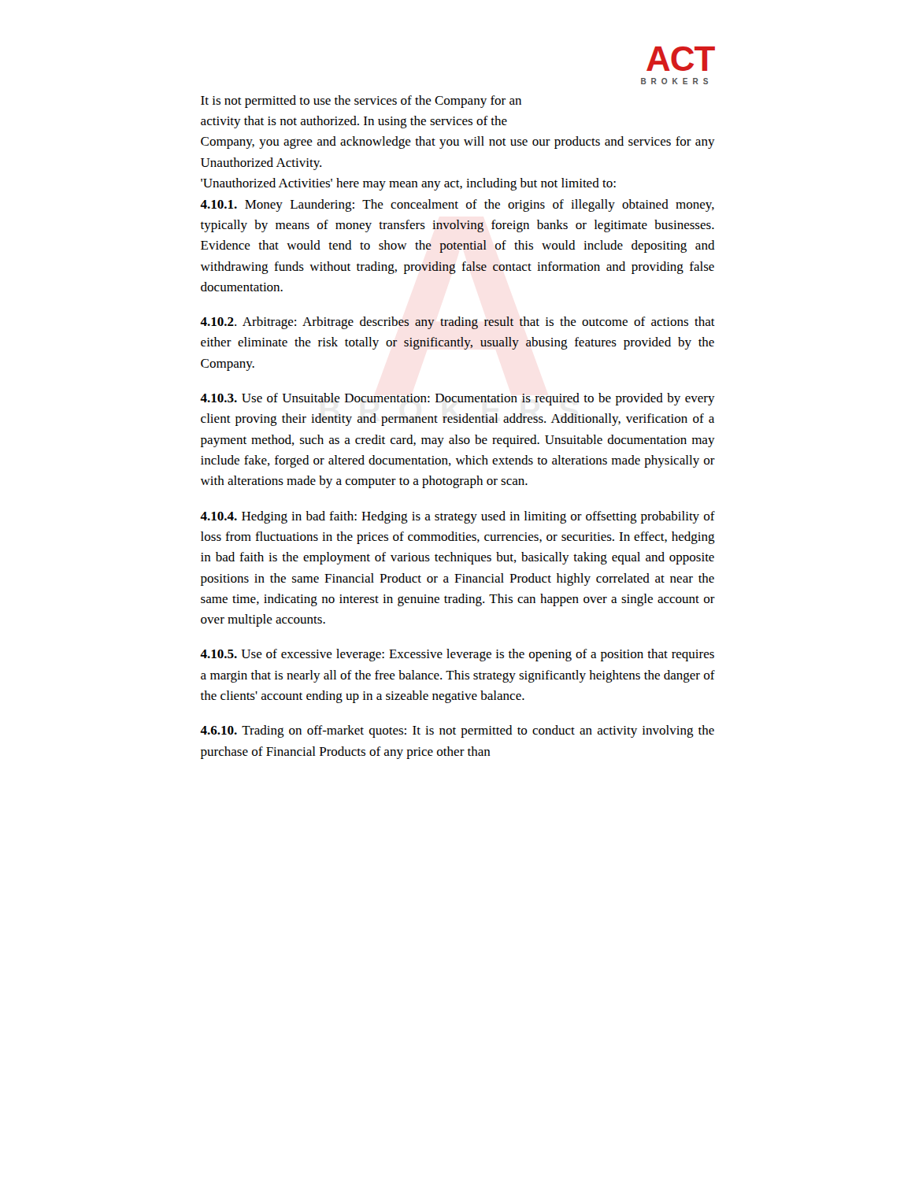A
BROKERS
ACT
BROKERS
It is not permitted to use the services of the Company for an
activity that is not authorized. In using the services of the
Company, you agree and acknowledge that you will not use our products and services for any Unauthorized Activity.
'Unauthorized Activities' here may mean any act, including but not limited to:
4.10.1. Money Laundering: The concealment of the origins of illegally obtained money, typically by means of money transfers involving foreign banks or legitimate businesses. Evidence that would tend to show the potential of this would include depositing and withdrawing funds without trading, providing false contact information and providing false documentation.
4.10.2. Arbitrage: Arbitrage describes any trading result that is the outcome of actions that either eliminate the risk totally or significantly, usually abusing features provided by the Company.
4.10.3. Use of Unsuitable Documentation: Documentation is required to be provided by every client proving their identity and permanent residential address. Additionally, verification of a payment method, such as a credit card, may also be required. Unsuitable documentation may include fake, forged or altered documentation, which extends to alterations made physically or with alterations made by a computer to a photograph or scan.
4.10.4. Hedging in bad faith: Hedging is a strategy used in limiting or offsetting probability of loss from fluctuations in the prices of commodities, currencies, or securities. In effect, hedging in bad faith is the employment of various techniques but, basically taking equal and opposite positions in the same Financial Product or a Financial Product highly correlated at near the same time, indicating no interest in genuine trading. This can happen over a single account or over multiple accounts.
4.10.5. Use of excessive leverage: Excessive leverage is the opening of a position that requires a margin that is nearly all of the free balance. This strategy significantly heightens the danger of the clients' account ending up in a sizeable negative balance.
4.6.10. Trading on off-market quotes: It is not permitted to conduct an activity involving the purchase of Financial Products of any price other than